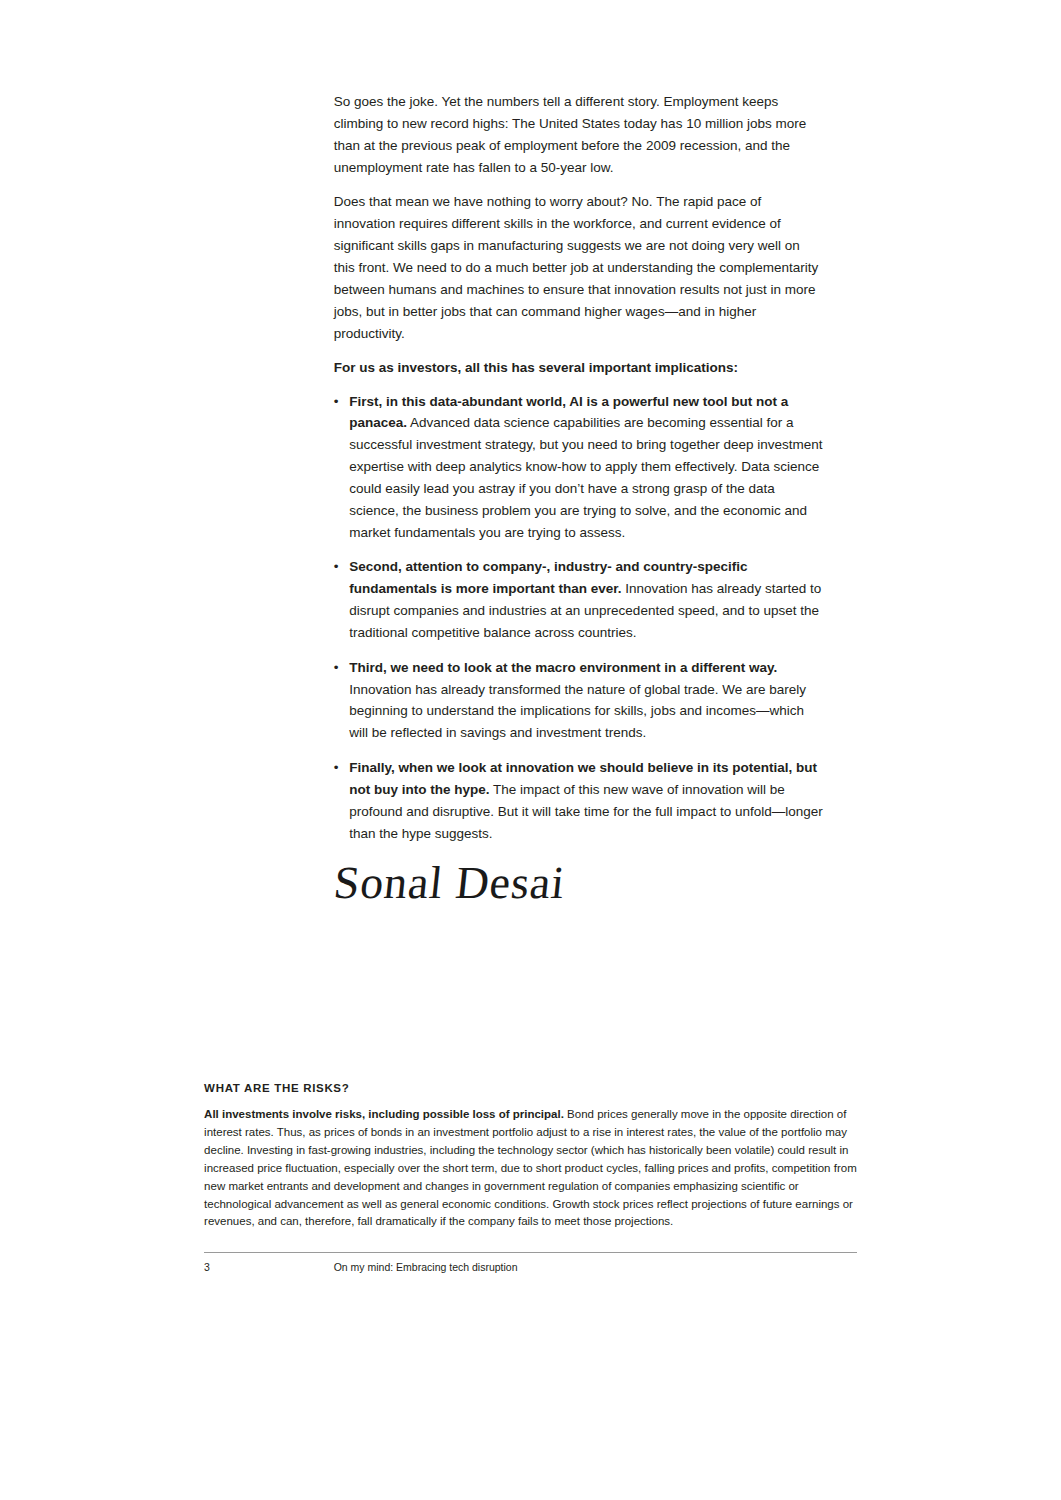So goes the joke. Yet the numbers tell a different story. Employment keeps climbing to new record highs: The United States today has 10 million jobs more than at the previous peak of employment before the 2009 recession, and the unemployment rate has fallen to a 50-year low.
Does that mean we have nothing to worry about? No. The rapid pace of innovation requires different skills in the workforce, and current evidence of significant skills gaps in manufacturing suggests we are not doing very well on this front. We need to do a much better job at understanding the complementarity between humans and machines to ensure that innovation results not just in more jobs, but in better jobs that can command higher wages—and in higher productivity.
For us as investors, all this has several important implications:
First, in this data-abundant world, AI is a powerful new tool but not a panacea. Advanced data science capabilities are becoming essential for a successful investment strategy, but you need to bring together deep investment expertise with deep analytics know-how to apply them effectively. Data science could easily lead you astray if you don’t have a strong grasp of the data science, the business problem you are trying to solve, and the economic and market fundamentals you are trying to assess.
Second, attention to company-, industry- and country-specific fundamentals is more important than ever. Innovation has already started to disrupt companies and industries at an unprecedented speed, and to upset the traditional competitive balance across countries.
Third, we need to look at the macro environment in a different way. Innovation has already transformed the nature of global trade. We are barely beginning to understand the implications for skills, jobs and incomes—which will be reflected in savings and investment trends.
Finally, when we look at innovation we should believe in its potential, but not buy into the hype. The impact of this new wave of innovation will be profound and disruptive. But it will take time for the full impact to unfold—longer than the hype suggests.
Sonal Desai
What are the risks?
All investments involve risks, including possible loss of principal. Bond prices generally move in the opposite direction of interest rates. Thus, as prices of bonds in an investment portfolio adjust to a rise in interest rates, the value of the portfolio may decline. Investing in fast-growing industries, including the technology sector (which has historically been volatile) could result in increased price fluctuation, especially over the short term, due to short product cycles, falling prices and profits, competition from new market entrants and development and changes in government regulation of companies emphasizing scientific or technological advancement as well as general economic conditions. Growth stock prices reflect projections of future earnings or revenues, and can, therefore, fall dramatically if the company fails to meet those projections.
3
On my mind: Embracing tech disruption